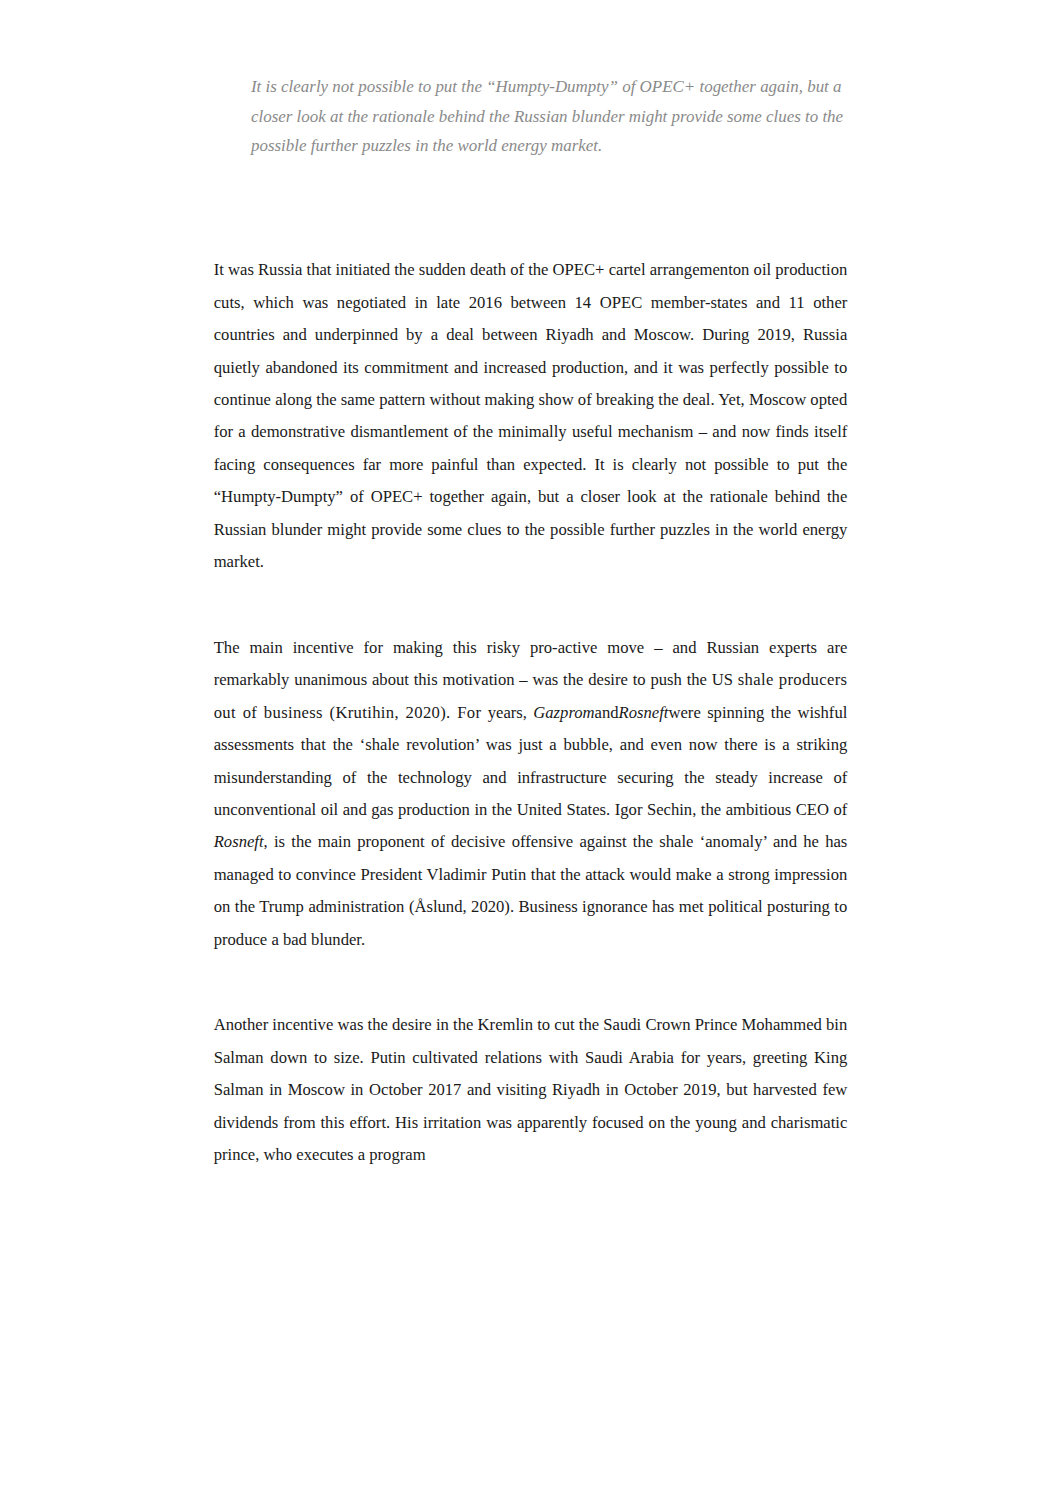It is clearly not possible to put the “Humpty-Dumpty” of OPEC+ together again, but a closer look at the rationale behind the Russian blunder might provide some clues to the possible further puzzles in the world energy market.
It was Russia that initiated the sudden death of the OPEC+ cartel arrangementon oil production cuts, which was negotiated in late 2016 between 14 OPEC member-states and 11 other countries and underpinned by a deal between Riyadh and Moscow. During 2019, Russia quietly abandoned its commitment and increased production, and it was perfectly possible to continue along the same pattern without making show of breaking the deal. Yet, Moscow opted for a demonstrative dismantlement of the minimally useful mechanism – and now finds itself facing consequences far more painful than expected. It is clearly not possible to put the “Humpty-Dumpty” of OPEC+ together again, but a closer look at the rationale behind the Russian blunder might provide some clues to the possible further puzzles in the world energy market.
The main incentive for making this risky pro-active move – and Russian experts are remarkably unanimous about this motivation – was the desire to push the US shale producers out of business (Krutihin, 2020). For years, GazpromandRosneftwere spinning the wishful assessments that the ‘shale revolution’ was just a bubble, and even now there is a striking misunderstanding of the technology and infrastructure securing the steady increase of unconventional oil and gas production in the United States. Igor Sechin, the ambitious CEO of Rosneft, is the main proponent of decisive offensive against the shale ‘anomaly’ and he has managed to convince President Vladimir Putin that the attack would make a strong impression on the Trump administration (Åslund, 2020). Business ignorance has met political posturing to produce a bad blunder.
Another incentive was the desire in the Kremlin to cut the Saudi Crown Prince Mohammed bin Salman down to size. Putin cultivated relations with Saudi Arabia for years, greeting King Salman in Moscow in October 2017 and visiting Riyadh in October 2019, but harvested few dividends from this effort. His irritation was apparently focused on the young and charismatic prince, who executes a program